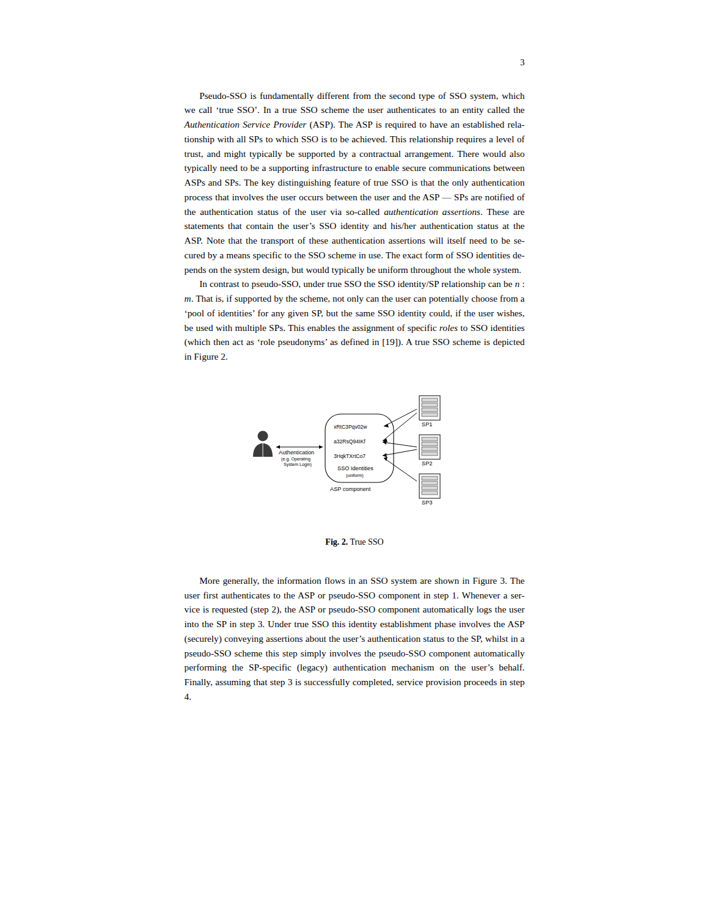3
Pseudo-SSO is fundamentally different from the second type of SSO system, which we call ‘true SSO’. In a true SSO scheme the user authenticates to an entity called the Authentication Service Provider (ASP). The ASP is required to have an established relationship with all SPs to which SSO is to be achieved. This relationship requires a level of trust, and might typically be supported by a contractual arrangement. There would also typically need to be a supporting infrastructure to enable secure communications between ASPs and SPs. The key distinguishing feature of true SSO is that the only authentication process that involves the user occurs between the user and the ASP — SPs are notified of the authentication status of the user via so-called authentication assertions. These are statements that contain the user’s SSO identity and his/her authentication status at the ASP. Note that the transport of these authentication assertions will itself need to be secured by a means specific to the SSO scheme in use. The exact form of SSO identities depends on the system design, but would typically be uniform throughout the whole system.
In contrast to pseudo-SSO, under true SSO the SSO identity/SP relationship can be n : m. That is, if supported by the scheme, not only can the user can potentially choose from a ‘pool of identities’ for any given SP, but the same SSO identity could, if the user wishes, be used with multiple SPs. This enables the assignment of specific roles to SSO identities (which then act as ‘role pseudonyms’ as defined in [19]). A true SSO scheme is depicted in Figure 2.
Authentication (e.g. Operating System Login) ASP component xRtC3Pqv02w a32RsQ94IKf 3HqkTXrtCo7 SSO Identities (uniform) SP1 SP2 SP3
Fig. 2. True SSO
More generally, the information flows in an SSO system are shown in Figure 3. The user first authenticates to the ASP or pseudo-SSO component in step 1. Whenever a service is requested (step 2), the ASP or pseudo-SSO component automatically logs the user into the SP in step 3. Under true SSO this identity establishment phase involves the ASP (securely) conveying assertions about the user’s authentication status to the SP, whilst in a pseudo-SSO scheme this step simply involves the pseudo-SSO component automatically performing the SP-specific (legacy) authentication mechanism on the user’s behalf. Finally, assuming that step 3 is successfully completed, service provision proceeds in step 4.